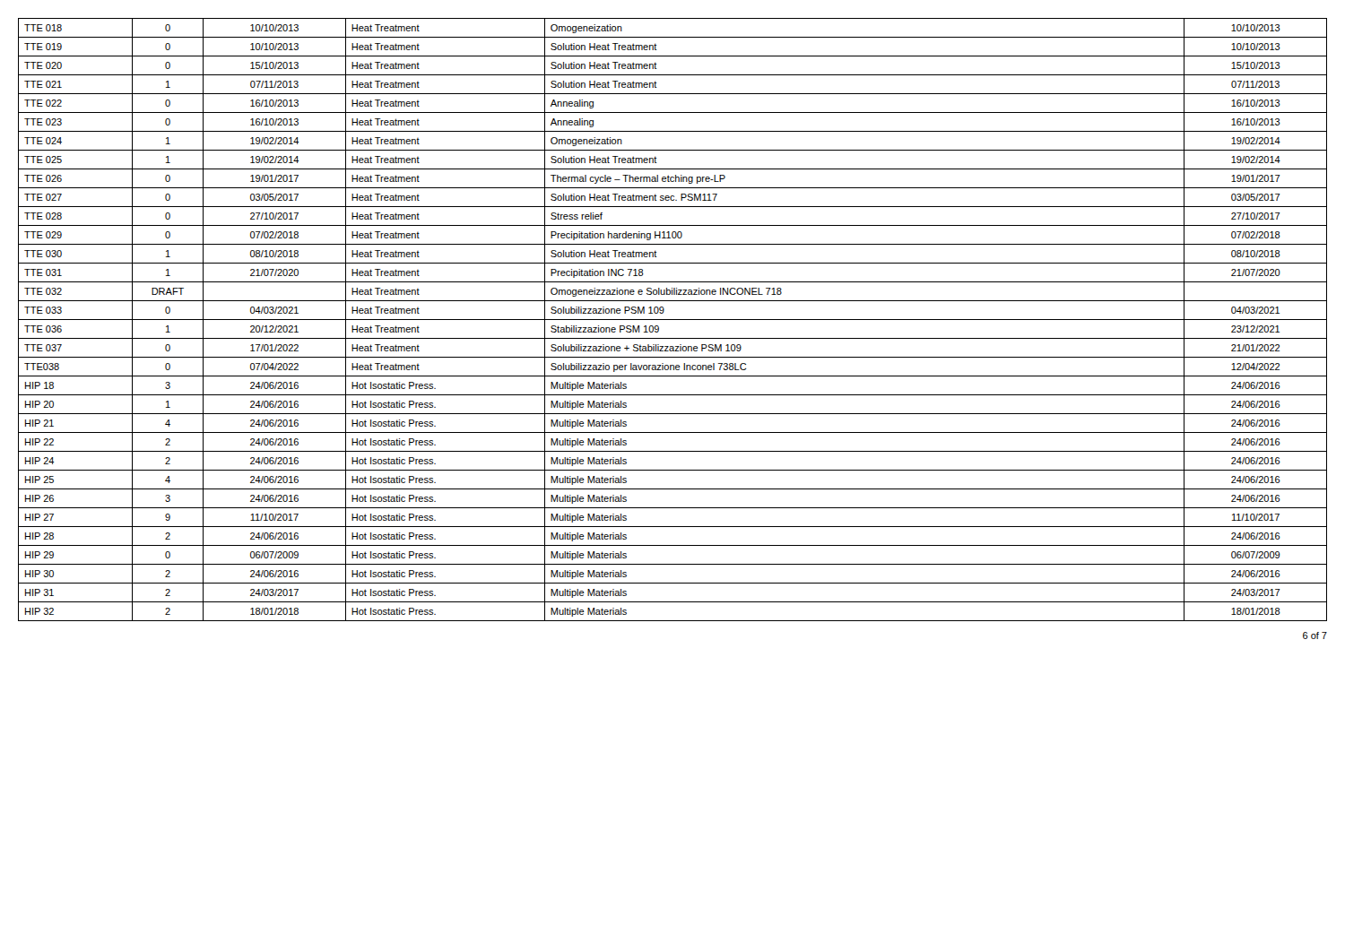| TTE 018 | 0 | 10/10/2013 | Heat Treatment | Omogeneization | 10/10/2013 |
| TTE 019 | 0 | 10/10/2013 | Heat Treatment | Solution Heat Treatment | 10/10/2013 |
| TTE 020 | 0 | 15/10/2013 | Heat Treatment | Solution Heat Treatment | 15/10/2013 |
| TTE 021 | 1 | 07/11/2013 | Heat Treatment | Solution Heat Treatment | 07/11/2013 |
| TTE 022 | 0 | 16/10/2013 | Heat Treatment | Annealing | 16/10/2013 |
| TTE 023 | 0 | 16/10/2013 | Heat Treatment | Annealing | 16/10/2013 |
| TTE 024 | 1 | 19/02/2014 | Heat Treatment | Omogeneization | 19/02/2014 |
| TTE 025 | 1 | 19/02/2014 | Heat Treatment | Solution Heat Treatment | 19/02/2014 |
| TTE 026 | 0 | 19/01/2017 | Heat Treatment | Thermal cycle – Thermal etching pre-LP | 19/01/2017 |
| TTE 027 | 0 | 03/05/2017 | Heat Treatment | Solution Heat Treatment sec. PSM117 | 03/05/2017 |
| TTE 028 | 0 | 27/10/2017 | Heat Treatment | Stress relief | 27/10/2017 |
| TTE 029 | 0 | 07/02/2018 | Heat Treatment | Precipitation hardening H1100 | 07/02/2018 |
| TTE 030 | 1 | 08/10/2018 | Heat Treatment | Solution Heat Treatment | 08/10/2018 |
| TTE 031 | 1 | 21/07/2020 | Heat Treatment | Precipitation INC 718 | 21/07/2020 |
| TTE 032 | DRAFT | | Heat Treatment | Omogeneizzazione e Solubilizzazione INCONEL 718 | |
| TTE 033 | 0 | 04/03/2021 | Heat Treatment | Solubilizzazione PSM 109 | 04/03/2021 |
| TTE 036 | 1 | 20/12/2021 | Heat Treatment | Stabilizzazione PSM 109 | 23/12/2021 |
| TTE 037 | 0 | 17/01/2022 | Heat Treatment | Solubilizzazione + Stabilizzazione PSM 109 | 21/01/2022 |
| TTE038 | 0 | 07/04/2022 | Heat Treatment | Solubilizzazio per lavorazione Inconel 738LC | 12/04/2022 |
| HIP 18 | 3 | 24/06/2016 | Hot Isostatic Press. | Multiple Materials | 24/06/2016 |
| HIP 20 | 1 | 24/06/2016 | Hot Isostatic Press. | Multiple Materials | 24/06/2016 |
| HIP 21 | 4 | 24/06/2016 | Hot Isostatic Press. | Multiple Materials | 24/06/2016 |
| HIP 22 | 2 | 24/06/2016 | Hot Isostatic Press. | Multiple Materials | 24/06/2016 |
| HIP 24 | 2 | 24/06/2016 | Hot Isostatic Press. | Multiple Materials | 24/06/2016 |
| HIP 25 | 4 | 24/06/2016 | Hot Isostatic Press. | Multiple Materials | 24/06/2016 |
| HIP 26 | 3 | 24/06/2016 | Hot Isostatic Press. | Multiple Materials | 24/06/2016 |
| HIP 27 | 9 | 11/10/2017 | Hot Isostatic Press. | Multiple Materials | 11/10/2017 |
| HIP 28 | 2 | 24/06/2016 | Hot Isostatic Press. | Multiple Materials | 24/06/2016 |
| HIP 29 | 0 | 06/07/2009 | Hot Isostatic Press. | Multiple Materials | 06/07/2009 |
| HIP 30 | 2 | 24/06/2016 | Hot Isostatic Press. | Multiple Materials | 24/06/2016 |
| HIP 31 | 2 | 24/03/2017 | Hot Isostatic Press. | Multiple Materials | 24/03/2017 |
| HIP 32 | 2 | 18/01/2018 | Hot Isostatic Press. | Multiple Materials | 18/01/2018 |
6 of 7